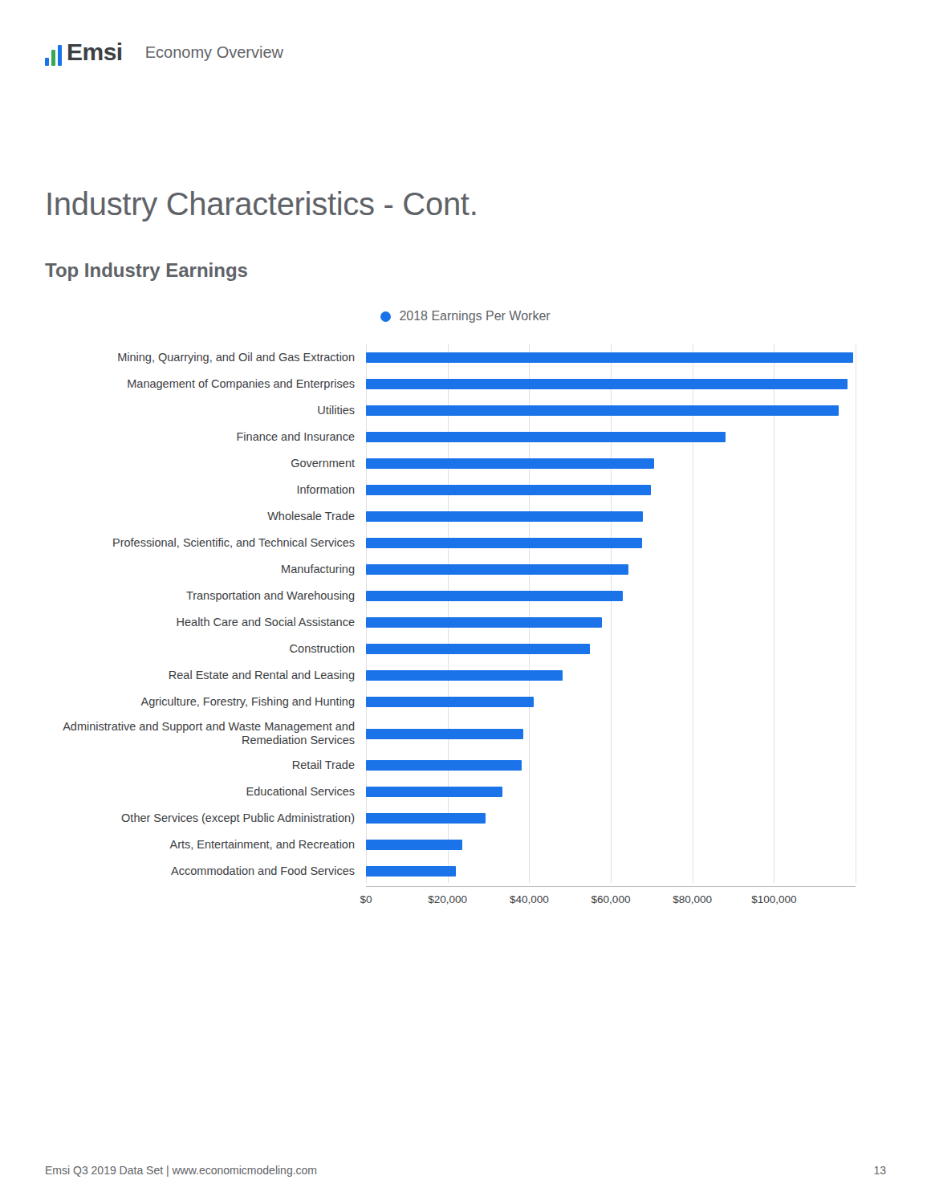Emsi
Economy Overview
Industry Characteristics - Cont.
Top Industry Earnings
2018 Earnings Per Worker
Mining, Quarrying, and Oil and Gas Extraction
Management of Companies and Enterprises
Utilities
Finance and Insurance
Government
Information
Wholesale Trade
Professional, Scientific, and Technical Services
Manufacturing
Transportation and Warehousing
Health Care and Social Assistance
Construction
Real Estate and Rental and Leasing
Agriculture, Forestry, Fishing and Hunting
Administrative and Support and Waste Management and
Remediation Services
Retail Trade
Educational Services
Other Services (except Public Administration)
Arts, Entertainment, and Recreation
Accommodation and Food Services
$0 $20,000 $40,000 $60,000 $80,000 $100,000
Emsi Q3 2019 Data Set | www.economicmodeling.com
13